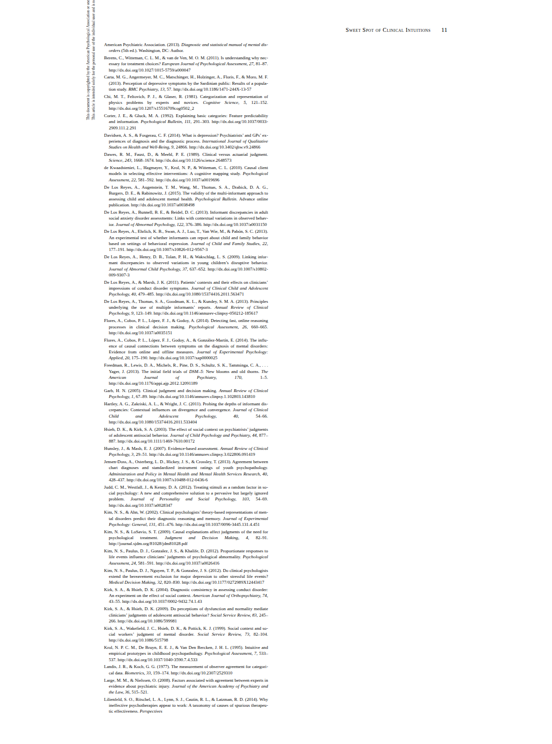This document is copyrighted by the American Psychological Association or one of its allied publishers. This article is intended solely for the personal use of the individual user and is not to be disseminated broadly.
Sweet Spot of Clinical Intuitions 11
American Psychiatric Association. (2013). Diagnostic and statistical manual of mental disorders (5th ed.). Washington, DC: Author.
Berens, C., Witteman, C. L. M., & van de Ven, M. O. M. (2011). Is understanding why necessary for treatment choices? European Journal of Psychological Assessment, 27, 81–87. http://dx.doi.org/10.1027/1015-5759/a000047
Carta, M. G., Angermeyer, M. C., Matschinger, H., Holzinger, A., Floris, F., & Moro, M. F. (2013). Perception of depressive symptoms by the Sardinian public: Results of a population study. BMC Psychiatry, 13, 57. http://dx.doi.org/10.1186/1471-244X-13-57
Chi, M. T., Feltovich, P. J., & Glaser, R. (1981). Categorization and representation of physics problems by experts and novices. Cognitive Science, 5, 121–152. http://dx.doi.org/10.1207/s15516709cog0502_2
Corter, J. E., & Gluck, M. A. (1992). Explaining basic categories: Feature predictability and information. Psychological Bulletin, 111, 291–303. http://dx.doi.org/10.1037/0033-2909.111.2.291
Davidsen, A. S., & Fosgerau, C. F. (2014). What is depression? Psychiatrists’ and GPs’ experiences of diagnosis and the diagnostic process. International Journal of Qualitative Studies on Health and Well-Being, 9, 24866. http://dx.doi.org/10.3402/qhw.v9.24866
Dawes, R. M., Faust, D., & Meehl, P. E. (1989). Clinical versus actuarial judgment. Science, 243, 1668–1674. http://dx.doi.org/10.1126/science.2648573
de Kwaadsteniet, L., Hagmayer, Y., Krol, N. P., & Witteman, C. L. (2010). Causal client models in selecting effective interventions: A cognitive mapping study. Psychological Assessment, 22, 581–592. http://dx.doi.org/10.1037/a0019696
De Los Reyes, A., Augenstein, T. M., Wang, M., Thomas, S. A., Drabick, D. A. G., Burgers, D. E., & Rabinowitz, J. (2015). The validity of the multi-informant approach to assessing child and adolescent mental health. Psychological Bulletin. Advance online publication. http://dx.doi.org/10.1037/a0038498
De Los Reyes, A., Bunnell, B. E., & Beidel, D. C. (2013). Informant discrepancies in adult social anxiety disorder assessments: Links with contextual variations in observed behavior. Journal of Abnormal Psychology, 122, 376–386. http://dx.doi.org/10.1037/a0031150
De Los Reyes, A., Ehrlich, K. B., Swan, A. J., Luo, T., Van Wie, M., & Pabón, S. C. (2013). An experimental test of whether informants can report about child and family behavior based on settings of behavioral expression. Journal of Child and Family Studies, 22, 177–191. http://dx.doi.org/10.1007/s10826-012-9567-3
De Los Reyes, A., Henry, D. B., Tolan, P. H., & Wakschlag, L. S. (2009). Linking informant discrepancies to observed variations in young children’s disruptive behavior. Journal of Abnormal Child Psychology, 37, 637–652. http://dx.doi.org/10.1007/s10802-009-9307-3
De Los Reyes, A., & Marsh, J. K. (2011). Patients’ contexts and their effects on clinicians’ impressions of conduct disorder symptoms. Journal of Clinical Child and Adolescent Psychology, 40, 479–485. http://dx.doi.org/10.1080/15374416.2011.563471
De Los Reyes, A., Thomas, S. A., Goodman, K. L., & Kundey, S. M. A. (2013). Principles underlying the use of multiple informants’ reports. Annual Review of Clinical Psychology, 9, 123–149. http://dx.doi.org/10.1146/annurev-clinpsy-050212-185617
Flores, A., Cobos, P. L., López, F. J., & Godoy, A. (2014). Detecting fast, online reasoning processes in clinical decision making. Psychological Assessment, 26, 660–665. http://dx.doi.org/10.1037/a0035151
Flores, A., Cobos, P. L., López, F. J., Godoy, A., & González-Martín, E. (2014). The influence of causal connections between symptoms on the diagnosis of mental disorders: Evidence from online and offline measures. Journal of Experimental Psychology: Applied, 20, 175–190. http://dx.doi.org/10.1037/xap0000025
Freedman, R., Lewis, D. A., Michels, R., Pine, D. S., Schultz, S. K., Tamminga, C. A., . . . Yager, J. (2013). The initial field trials of DSM–5: New blooms and old thorns. The American Journal of Psychiatry, 170, 1–5. http://dx.doi.org/10.1176/appi.ajp.2012.12091189
Garb, H. N. (2005). Clinical judgment and decision making. Annual Review of Clinical Psychology, 1, 67–89. http://dx.doi.org/10.1146/annurev.clinpsy.1.102803.143810
Hartley, A. G., Zakriski, A. L., & Wright, J. C. (2011). Probing the depths of informant discrepancies: Contextual influences on divergence and convergence. Journal of Clinical Child and Adolescent Psychology, 40, 54–66. http://dx.doi.org/10.1080/15374416.2011.533404
Hsieh, D. K., & Kirk, S. A. (2003). The effect of social context on psychiatrists’ judgments of adolescent antisocial behavior. Journal of Child Psychology and Psychiatry, 44, 877–887. http://dx.doi.org/10.1111/1469-7610.00172
Hunsley, J., & Mash, E. J. (2007). Evidence-based assessment. Annual Review of Clinical Psychology, 3, 29–51. http://dx.doi.org/10.1146/annurev.clinpsy.3.022806.091419
Jensen-Doss, A., Osterberg, L. D., Hickey, J. S., & Crossley, T. (2013). Agreement between chart diagnoses and standardized instrument ratings of youth psychopathology. Administration and Policy in Mental Health and Mental Health Services Research, 40, 428–437. http://dx.doi.org/10.1007/s10488-012-0436-6
Judd, C. M., Westfall, J., & Kenny, D. A. (2012). Treating stimuli as a random factor in social psychology: A new and comprehensive solution to a pervasive but largely ignored problem. Journal of Personality and Social Psychology, 103, 54–69. http://dx.doi.org/10.1037/a0028347
Kim, N. S., & Ahn, W. (2002). Clinical psychologists’ theory-based representations of mental disorders predict their diagnostic reasoning and memory. Journal of Experimental Psychology: General, 131, 451–476. http://dx.doi.org/10.1037/0096-3445.131.4.451
Kim, N. S., & LoSavio, S. T. (2009). Causal explanations affect judgments of the need for psychological treatment. Judgment and Decision Making, 4, 82–91. http://journal.sjdm.org/81028/jdm81028.pdf
Kim, N. S., Paulus, D. J., Gonzalez, J. S., & Khalife, D. (2012). Proportionate responses to life events influence clinicians’ judgments of psychological abnormality. Psychological Assessment, 24, 581–591. http://dx.doi.org/10.1037/a0026416
Kim, N. S., Paulus, D. J., Nguyen, T. P., & Gonzalez, J. S. (2012). Do clinical psychologists extend the bereavement exclusion for major depression to other stressful life events? Medical Decision Making, 32, 820–830. http://dx.doi.org/10.1177/0272989X12443417
Kirk, S. A., & Hsieh, D. K. (2004). Diagnostic consistency in assessing conduct disorder: An experiment on the effect of social context. American Journal of Orthopsychiatry, 74, 43–55. http://dx.doi.org/10.1037/0002-9432.74.1.43
Kirk, S. A., & Hsieh, D. K. (2009). Do perceptions of dysfunction and normality mediate clinicians’ judgments of adolescent antisocial behavior? Social Service Review, 83, 245–266. http://dx.doi.org/10.1086/599981
Kirk, S. A., Wakefield, J. C., Hsieh, D. K., & Pottick, K. J. (1999). Social context and social workers’ judgment of mental disorder. Social Service Review, 73, 82–104. http://dx.doi.org/10.1086/515798
Krol, N. P. C. M., De Bruyn, E. E. J., & Van Den Bercken, J. H. L. (1995). Intuitive and empirical prototypes in childhood psychopathology. Psychological Assessment, 7, 533–537. http://dx.doi.org/10.1037/1040-3590.7.4.533
Landis, J. R., & Koch, G. G. (1977). The measurement of observer agreement for categorical data. Biometrics, 33, 159–174. http://dx.doi.org/10.2307/2529310
Large, M. M., & Nielssen, O. (2008). Factors associated with agreement between experts in evidence about psychiatric injury. Journal of the American Academy of Psychiatry and the Law, 36, 515–521.
Lilienfeld, S. O., Ritschel, L. A., Lynn, S. J., Cautin, R. L., & Latzman, R. D. (2014). Why ineffective psychotherapies appear to work: A taxonomy of causes of spurious therapeutic effectiveness. Perspectives